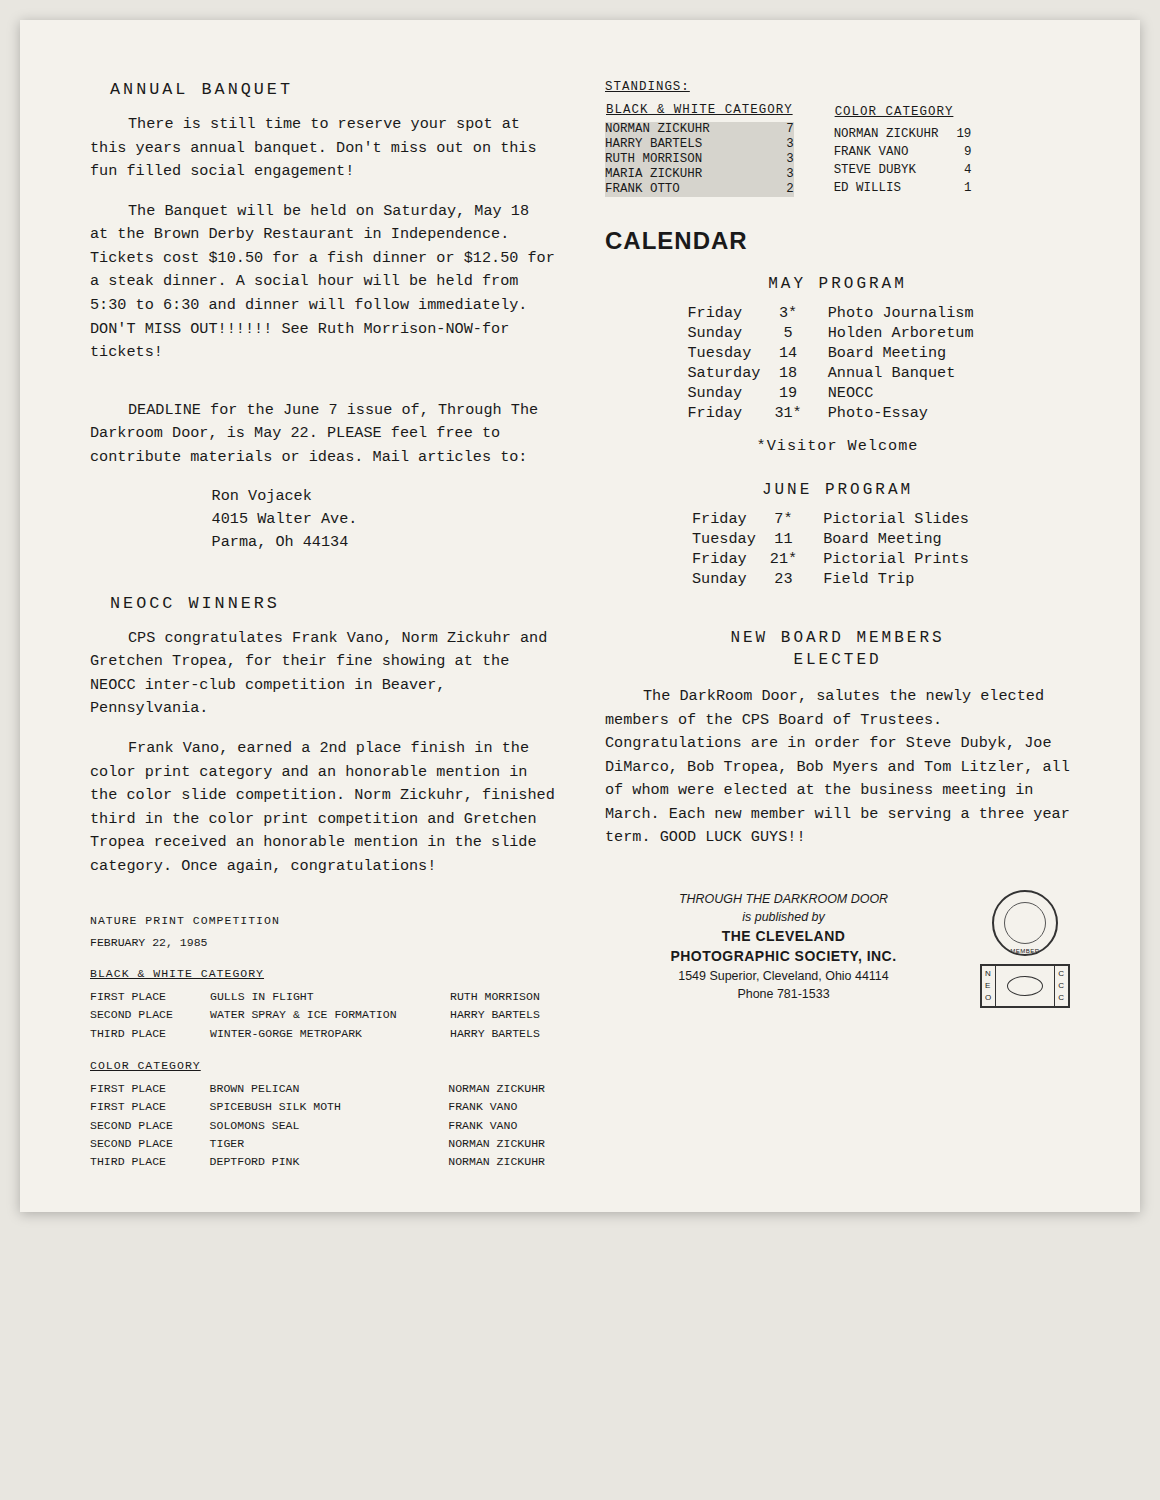ANNUAL BANQUET
There is still time to reserve your spot at this years annual banquet. Don't miss out on this fun filled social engagement!
The Banquet will be held on Saturday, May 18 at the Brown Derby Restaurant in Independence. Tickets cost $10.50 for a fish dinner or $12.50 for a steak dinner. A social hour will be held from 5:30 to 6:30 and dinner will follow immediately. DON'T MISS OUT!!!!!! See Ruth Morrison-NOW-for tickets!
DEADLINE for the June 7 issue of, Through The Darkroom Door, is May 22. PLEASE feel free to contribute materials or ideas. Mail articles to:
Ron Vojacek
4015 Walter Ave.
Parma, Oh 44134
NEOCC WINNERS
CPS congratulates Frank Vano, Norm Zickuhr and Gretchen Tropea, for their fine showing at the NEOCC inter-club competition in Beaver, Pennsylvania.
Frank Vano, earned a 2nd place finish in the color print category and an honorable mention in the color slide competition. Norm Zickuhr, finished third in the color print competition and Gretchen Tropea received an honorable mention in the slide category. Once again, congratulations!
NATURE PRINT COMPETITION
FEBRUARY 22, 1985
BLACK & WHITE CATEGORY
| FIRST PLACE | GULLS IN FLIGHT | RUTH MORRISON |
| SECOND PLACE | WATER SPRAY & ICE FORMATION | HARRY BARTELS |
| THIRD PLACE | WINTER-GORGE METROPARK | HARRY BARTELS |
COLOR CATEGORY
| FIRST PLACE | BROWN PELICAN | NORMAN ZICKUHR |
| FIRST PLACE | SPICEBUSH SILK MOTH | FRANK VANO |
| SECOND PLACE | SOLOMONS SEAL | FRANK VANO |
| SECOND PLACE | TIGER | NORMAN ZICKUHR |
| THIRD PLACE | DEPTFORD PINK | NORMAN ZICKUHR |
STANDINGS:
| BLACK & WHITE CATEGORY |
| --- |
| NORMAN ZICKUHR | 7 |
| HARRY BARTELS | 3 |
| RUTH MORRISON | 3 |
| MARIA ZICKUHR | 3 |
| FRANK OTTO | 2 |
| COLOR CATEGORY |
| --- |
| NORMAN ZICKUHR | 19 |
| FRANK VANO | 9 |
| STEVE DUBYK | 4 |
| ED WILLIS | 1 |
CALENDAR
MAY PROGRAM
| Friday | 3* | Photo Journalism |
| Sunday | 5 | Holden Arboretum |
| Tuesday | 14 | Board Meeting |
| Saturday | 18 | Annual Banquet |
| Sunday | 19 | NEOCC |
| Friday | 31* | Photo-Essay |
*Visitor Welcome
JUNE PROGRAM
| Friday | 7* | Pictorial Slides |
| Tuesday | 11 | Board Meeting |
| Friday | 21* | Pictorial Prints |
| Sunday | 23 | Field Trip |
NEW BOARD MEMBERS
ELECTED
The DarkRoom Door, salutes the newly elected members of the CPS Board of Trustees. Congratulations are in order for Steve Dubyk, Joe DiMarco, Bob Tropea, Bob Myers and Tom Litzler, all of whom were elected at the business meeting in March. Each new member will be serving a three year term. GOOD LUCK GUYS!!
THROUGH THE DARKROOM DOOR
is published by
THE CLEVELAND
PHOTOGRAPHIC SOCIETY, INC.
1549 Superior, Cleveland, Ohio 44114
Phone 781-1533
MEMBER
NEO
CCC